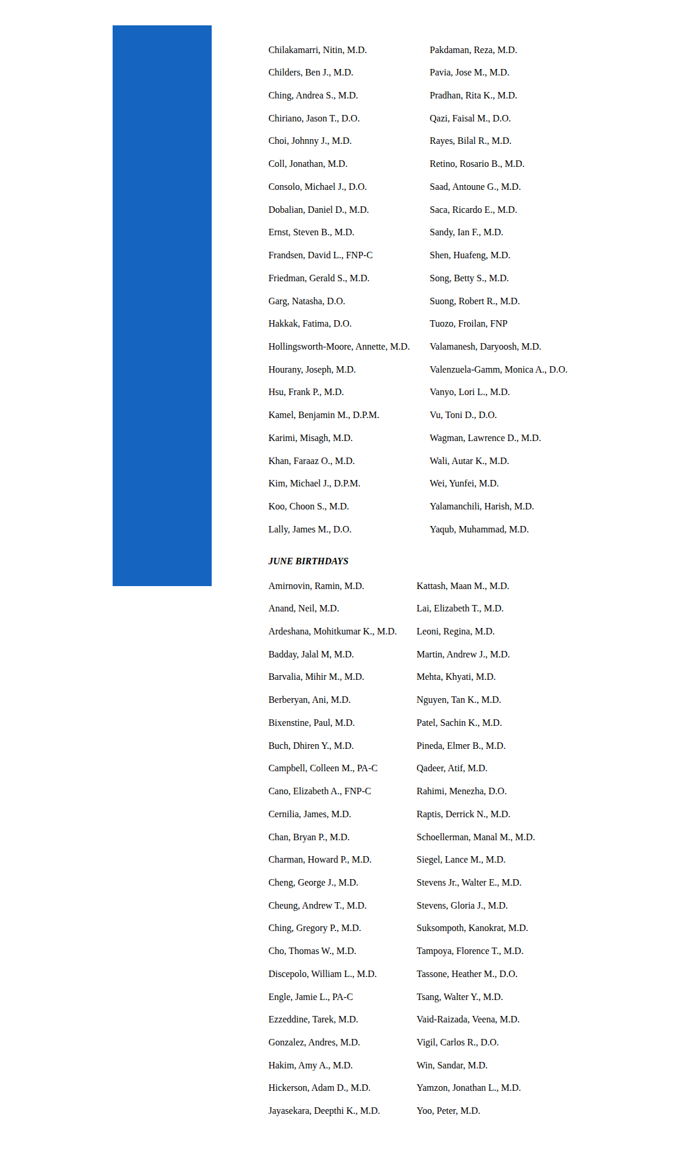Chilakamarri, Nitin, M.D.
Childers, Ben J., M.D.
Ching, Andrea S., M.D.
Chiriano, Jason T., D.O.
Choi, Johnny J., M.D.
Coll, Jonathan, M.D.
Consolo, Michael J., D.O.
Dobalian, Daniel D., M.D.
Ernst, Steven B., M.D.
Frandsen, David L., FNP-C
Friedman, Gerald S., M.D.
Garg, Natasha, D.O.
Hakkak, Fatima, D.O.
Hollingsworth-Moore, Annette, M.D.
Hourany, Joseph, M.D.
Hsu, Frank P., M.D.
Kamel, Benjamin M., D.P.M.
Karimi, Misagh, M.D.
Khan, Faraaz O., M.D.
Kim, Michael J., D.P.M.
Koo, Choon S., M.D.
Lally, James M., D.O.
Pakdaman, Reza, M.D.
Pavia, Jose M., M.D.
Pradhan, Rita K., M.D.
Qazi, Faisal M., D.O.
Rayes, Bilal R., M.D.
Retino, Rosario B., M.D.
Saad, Antoune G., M.D.
Saca, Ricardo E., M.D.
Sandy, Ian F., M.D.
Shen, Huafeng, M.D.
Song, Betty S., M.D.
Suong, Robert R., M.D.
Tuozo, Froilan, FNP
Valamanesh, Daryoosh, M.D.
Valenzuela-Gamm, Monica A., D.O.
Vanyo, Lori L., M.D.
Vu, Toni D., D.O.
Wagman, Lawrence D., M.D.
Wali, Autar K., M.D.
Wei, Yunfei, M.D.
Yalamanchili, Harish, M.D.
Yaqub, Muhammad, M.D.
JUNE BIRTHDAYS
Amirnovin, Ramin, M.D.
Anand, Neil, M.D.
Ardeshana, Mohitkumar K., M.D.
Badday, Jalal M, M.D.
Barvalia, Mihir M., M.D.
Berberyan, Ani, M.D.
Bixenstine, Paul, M.D.
Buch, Dhiren Y., M.D.
Campbell, Colleen M., PA-C
Cano, Elizabeth A., FNP-C
Cernilia, James, M.D.
Chan, Bryan P., M.D.
Charman, Howard P., M.D.
Cheng, George J., M.D.
Cheung, Andrew T., M.D.
Ching, Gregory P., M.D.
Cho, Thomas W., M.D.
Discepolo, William L., M.D.
Engle, Jamie L., PA-C
Ezzeddine, Tarek, M.D.
Gonzalez, Andres, M.D.
Hakim, Amy A., M.D.
Hickerson, Adam D., M.D.
Jayasekara, Deepthi K., M.D.
Kattash, Maan M., M.D.
Lai, Elizabeth T., M.D.
Leoni, Regina, M.D.
Martin, Andrew J., M.D.
Mehta, Khyati, M.D.
Nguyen, Tan K., M.D.
Patel, Sachin K., M.D.
Pineda, Elmer B., M.D.
Qadeer, Atif, M.D.
Rahimi, Menezha, D.O.
Raptis, Derrick N., M.D.
Schoellerman, Manal M., M.D.
Siegel, Lance M., M.D.
Stevens Jr., Walter E., M.D.
Stevens, Gloria J., M.D.
Suksompoth, Kanokrat, M.D.
Tampoya, Florence T., M.D.
Tassone, Heather M., D.O.
Tsang, Walter Y., M.D.
Vaid-Raizada, Veena, M.D.
Vigil, Carlos R., D.O.
Win, Sandar, M.D.
Yamzon, Jonathan L., M.D.
Yoo, Peter, M.D.